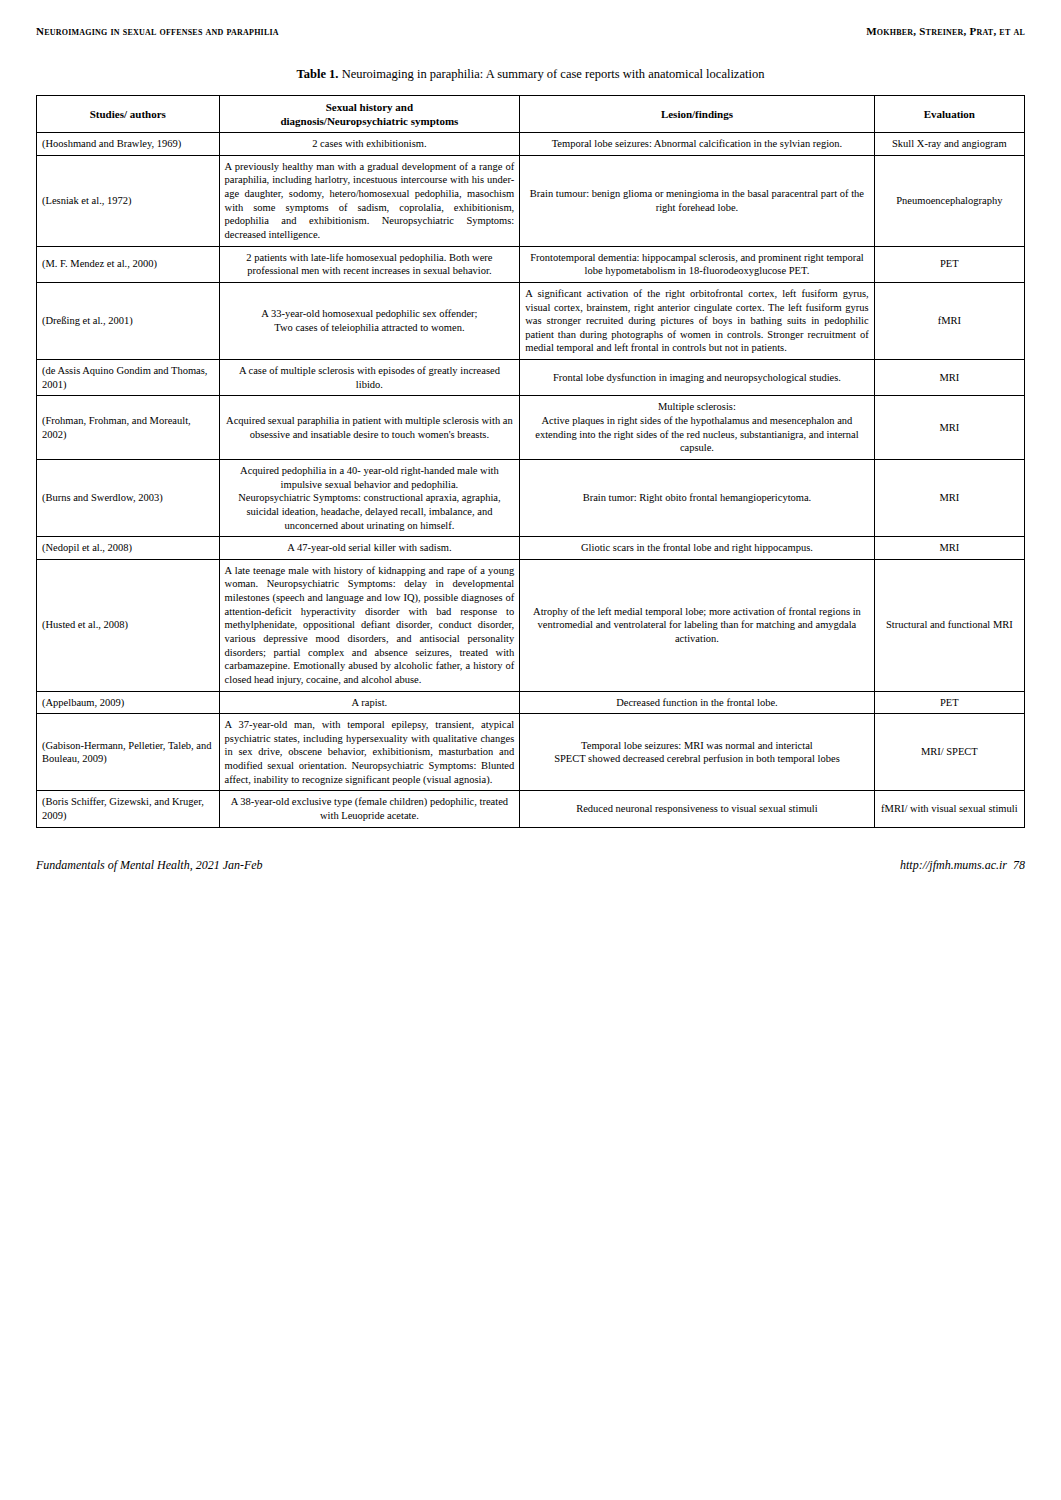Neuroimaging in sexual offenses and paraphilia Mokhber, Streiner, Prat, et al
Table 1. Neuroimaging in paraphilia: A summary of case reports with anatomical localization
| Studies/ authors | Sexual history and diagnosis/Neuropsychiatric symptoms | Lesion/findings | Evaluation |
| --- | --- | --- | --- |
| (Hooshmand and Brawley, 1969) | 2 cases with exhibitionism. | Temporal lobe seizures: Abnormal calcification in the sylvian region. | Skull X-ray and angiogram |
| (Lesniak et al., 1972) | A previously healthy man with a gradual development of a range of paraphilia, including harlotry, incestuous intercourse with his under-age daughter, sodomy, hetero/homosexual pedophilia, masochism with some symptoms of sadism, coprolalia, exhibitionism, pedophilia and exhibitionism. Neuropsychiatric Symptoms: decreased intelligence. | Brain tumour: benign glioma or meningioma in the basal paracentral part of the right forehead lobe. | Pneumoencephalography |
| (M. F. Mendez et al., 2000) | 2 patients with late-life homosexual pedophilia. Both were professional men with recent increases in sexual behavior. | Frontotemporal dementia: hippocampal sclerosis, and prominent right temporal lobe hypometabolism in 18-fluorodeoxyglucose PET. | PET |
| (Dreßing et al., 2001) | A 33-year-old homosexual pedophilic sex offender; Two cases of teleiophilia attracted to women. | A significant activation of the right orbitofrontal cortex, left fusiform gyrus, visual cortex, brainstem, right anterior cingulate cortex. The left fusiform gyrus was stronger recruited during pictures of boys in bathing suits in pedophilic patient than during photographs of women in controls. Stronger recruitment of medial temporal and left frontal in controls but not in patients. | fMRI |
| (de Assis Aquino Gondim and Thomas, 2001) | A case of multiple sclerosis with episodes of greatly increased libido. | Frontal lobe dysfunction in imaging and neuropsychological studies. | MRI |
| (Frohman, Frohman, and Moreault, 2002) | Acquired sexual paraphilia in patient with multiple sclerosis with an obsessive and insatiable desire to touch women's breasts. | Multiple sclerosis: Active plaques in right sides of the hypothalamus and mesencephalon and extending into the right sides of the red nucleus, substantianigra, and internal capsule. | MRI |
| (Burns and Swerdlow, 2003) | Acquired pedophilia in a 40- year-old right-handed male with impulsive sexual behavior and pedophilia. Neuropsychiatric Symptoms: constructional apraxia, agraphia, suicidal ideation, headache, delayed recall, imbalance, and unconcerned about urinating on himself. | Brain tumor: Right obito frontal hemangiopericytoma. | MRI |
| (Nedopil et al., 2008) | A 47-year-old serial killer with sadism. | Gliotic scars in the frontal lobe and right hippocampus. | MRI |
| (Husted et al., 2008) | A late teenage male with history of kidnapping and rape of a young woman. Neuropsychiatric Symptoms: delay in developmental milestones (speech and language and low IQ), possible diagnoses of attention-deficit hyperactivity disorder with bad response to methylphenidate, oppositional defiant disorder, conduct disorder, various depressive mood disorders, and antisocial personality disorders; partial complex and absence seizures, treated with carbamazepine. Emotionally abused by alcoholic father, a history of closed head injury, cocaine, and alcohol abuse. | Atrophy of the left medial temporal lobe; more activation of frontal regions in ventromedial and ventrolateral for labeling than for matching and amygdala activation. | Structural and functional MRI |
| (Appelbaum, 2009) | A rapist. | Decreased function in the frontal lobe. | PET |
| (Gabison-Hermann, Pelletier, Taleb, and Bouleau, 2009) | A 37-year-old man, with temporal epilepsy, transient, atypical psychiatric states, including hypersexuality with qualitative changes in sex drive, obscene behavior, exhibitionism, masturbation and modified sexual orientation. Neuropsychiatric Symptoms: Blunted affect, inability to recognize significant people (visual agnosia). | Temporal lobe seizures: MRI was normal and interictal SPECT showed decreased cerebral perfusion in both temporal lobes | MRI/ SPECT |
| (Boris Schiffer, Gizewski, and Kruger, 2009) | A 38-year-old exclusive type (female children) pedophilic, treated with Leuopride acetate. | Reduced neuronal responsiveness to visual sexual stimuli | fMRI/ with visual sexual stimuli |
Fundamentals of Mental Health, 2021 Jan-Feb http://jfmh.mums.ac.ir 78